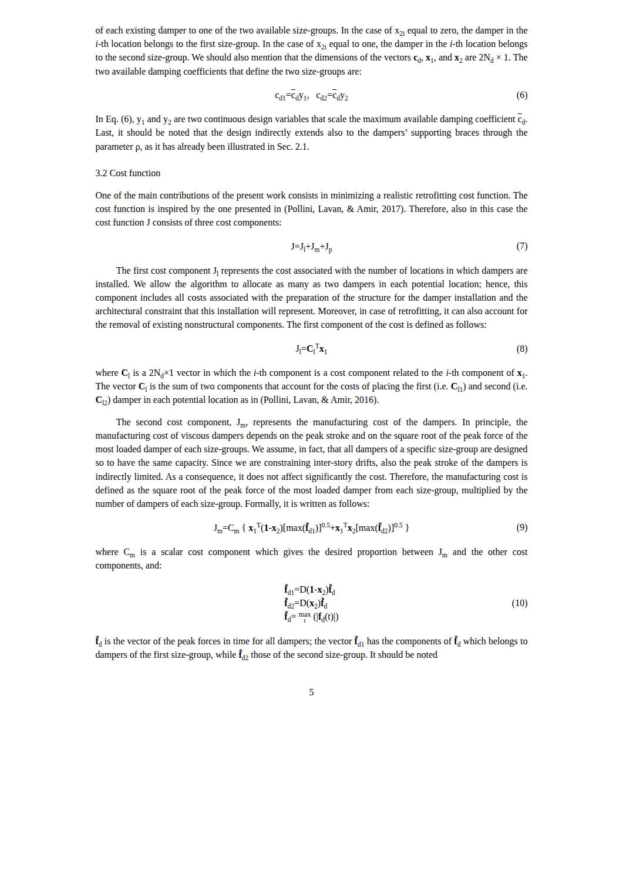of each existing damper to one of the two available size-groups. In the case of x2i equal to zero, the damper in the i-th location belongs to the first size-group. In the case of x2i equal to one, the damper in the i-th location belongs to the second size-group. We should also mention that the dimensions of the vectors cd, x1, and x2 are 2Nd × 1. The two available damping coefficients that define the two size-groups are:
cd1=cdy1, cd2=cdy2 (6)
In Eq. (6), y1 and y2 are two continuous design variables that scale the maximum available damping coefficient cd. Last, it should be noted that the design indirectly extends also to the dampers’ supporting braces through the parameter ρ, as it has already been illustrated in Sec. 2.1.
3.2 Cost function
One of the main contributions of the present work consists in minimizing a realistic retrofitting cost function. The cost function is inspired by the one presented in (Pollini, Lavan, & Amir, 2017). Therefore, also in this case the cost function J consists of three cost components:
J=Jl+Jm+Jp (7)
The first cost component Jl represents the cost associated with the number of locations in which dampers are installed. We allow the algorithm to allocate as many as two dampers in each potential location; hence, this component includes all costs associated with the preparation of the structure for the damper installation and the architectural constraint that this installation will represent. Moreover, in case of retrofitting, it can also account for the removal of existing nonstructural components. The first component of the cost is defined as follows:
Jl=ClTx1 (8)
where Cl is a 2Nd×1 vector in which the i-th component is a cost component related to the i-th component of x1. The vector Cl is the sum of two components that account for the costs of placing the first (i.e. Cl1) and second (i.e. Cl2) damper in each potential location as in (Pollini, Lavan, & Amir, 2016).
The second cost component, Jm, represents the manufacturing cost of the dampers. In principle, the manufacturing cost of viscous dampers depends on the peak stroke and on the square root of the peak force of the most loaded damper of each size-groups. We assume, in fact, that all dampers of a specific size-group are designed so to have the same capacity. Since we are constraining inter-story drifts, also the peak stroke of the dampers is indirectly limited. As a consequence, it does not affect significantly the cost. Therefore, the manufacturing cost is defined as the square root of the peak force of the most loaded damper from each size-group, multiplied by the number of dampers of each size-group. Formally, it is written as follows:
Jm=Cm { x1T(1-x2)[max(f̂d1)]0.5+x1Tx2[max(f̂d2)]0.5 } (9)
where Cm is a scalar cost component which gives the desired proportion between Jm and the other cost components, and:
f̂d1=D(1-x2)f̂d
f̂d2=D(x2)f̂d
f̂d= max t (|fd(t)|)
(10)
f̂d is the vector of the peak forces in time for all dampers; the vector f̂d1 has the components of f̂d which belongs to dampers of the first size-group, while f̂d2 those of the second size-group. It should be noted
5